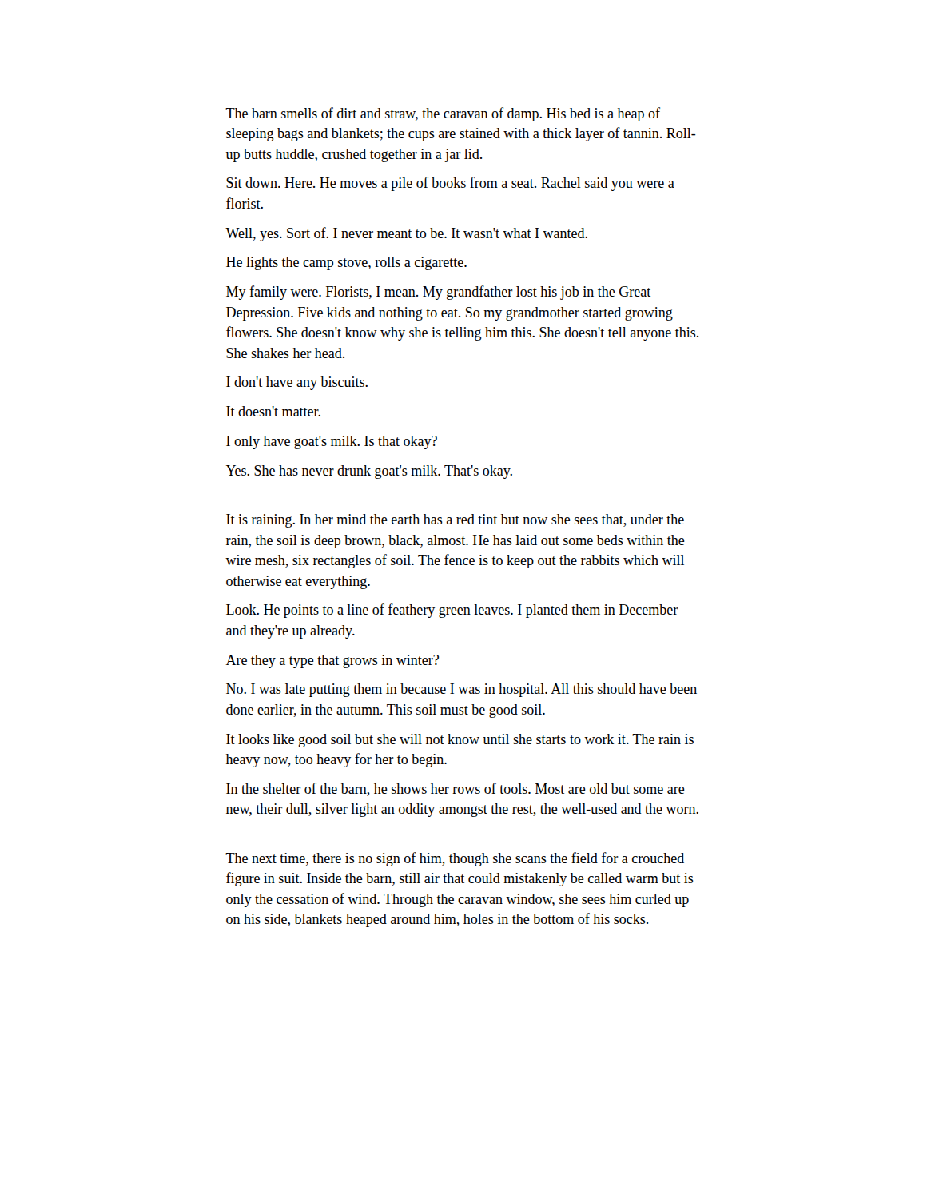The barn smells of dirt and straw, the caravan of damp. His bed is a heap of sleeping bags and blankets; the cups are stained with a thick layer of tannin. Roll-up butts huddle, crushed together in a jar lid.
Sit down. Here. He moves a pile of books from a seat. Rachel said you were a florist.
Well, yes. Sort of. I never meant to be. It wasn't what I wanted.
He lights the camp stove, rolls a cigarette.
My family were. Florists, I mean. My grandfather lost his job in the Great Depression. Five kids and nothing to eat. So my grandmother started growing flowers. She doesn't know why she is telling him this. She doesn't tell anyone this. She shakes her head.
I don't have any biscuits.
It doesn't matter.
I only have goat's milk. Is that okay?
Yes. She has never drunk goat's milk. That's okay.
It is raining. In her mind the earth has a red tint but now she sees that, under the rain, the soil is deep brown, black, almost. He has laid out some beds within the wire mesh, six rectangles of soil. The fence is to keep out the rabbits which will otherwise eat everything.
Look. He points to a line of feathery green leaves. I planted them in December and they're up already.
Are they a type that grows in winter?
No. I was late putting them in because I was in hospital. All this should have been done earlier, in the autumn. This soil must be good soil.
It looks like good soil but she will not know until she starts to work it. The rain is heavy now, too heavy for her to begin.
In the shelter of the barn, he shows her rows of tools. Most are old but some are new, their dull, silver light an oddity amongst the rest, the well-used and the worn.
The next time, there is no sign of him, though she scans the field for a crouched figure in suit. Inside the barn, still air that could mistakenly be called warm but is only the cessation of wind. Through the caravan window, she sees him curled up on his side, blankets heaped around him, holes in the bottom of his socks.